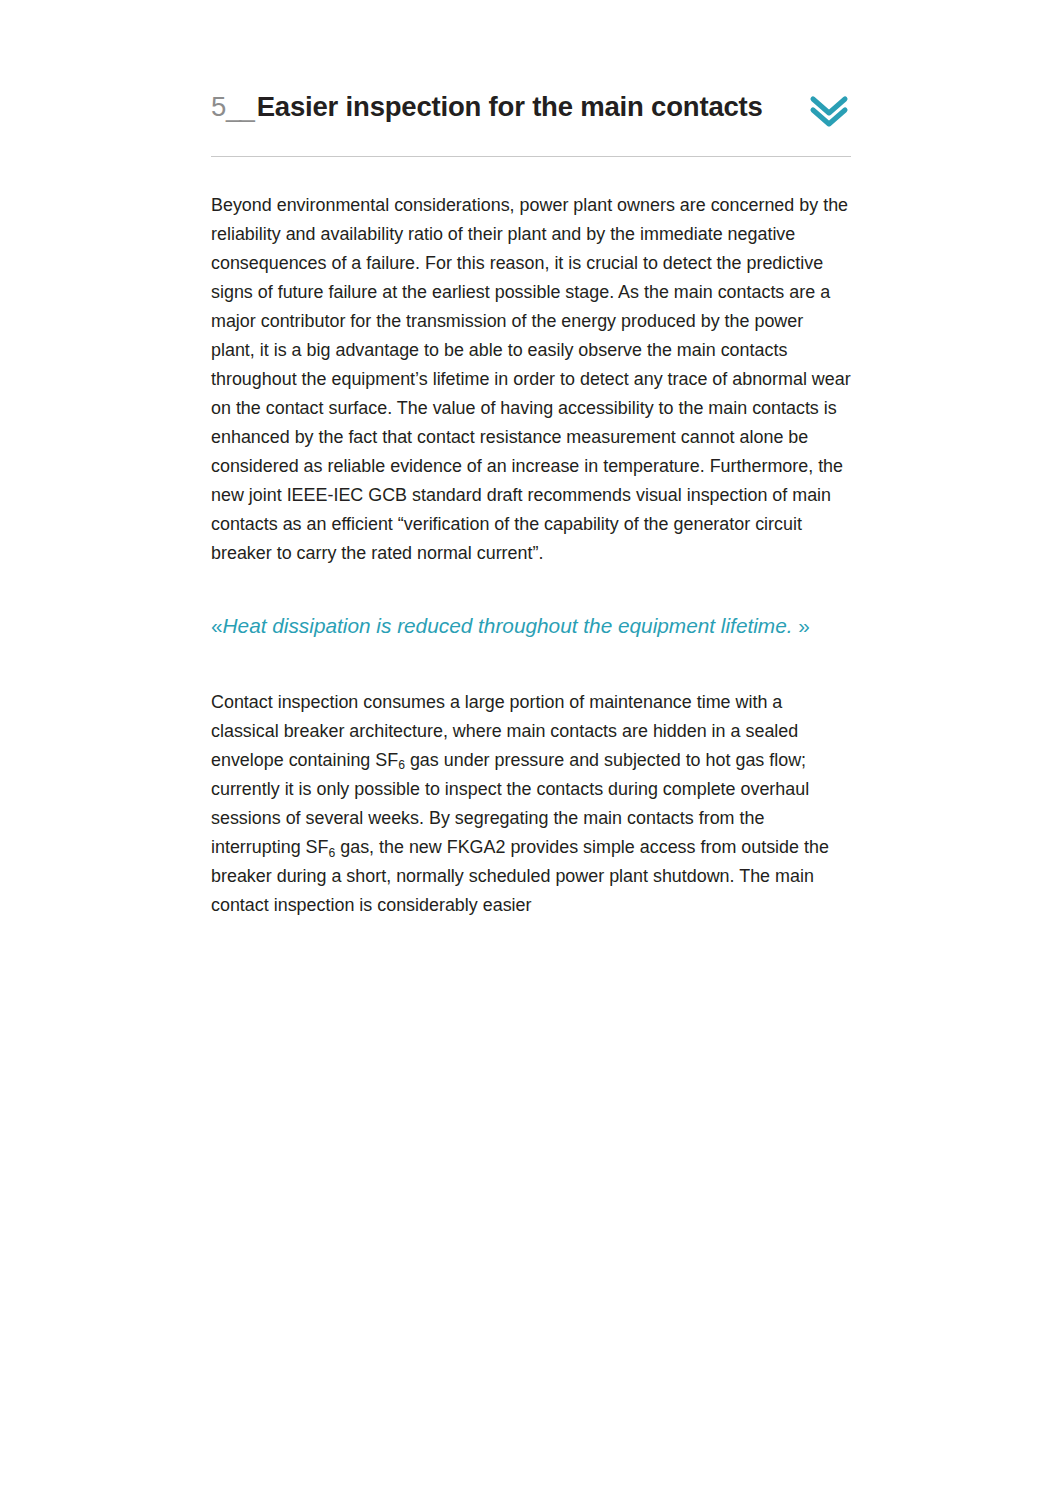5__Easier inspection for the main contacts
Beyond environmental considerations, power plant owners are concerned by the reliability and availability ratio of their plant and by the immediate negative consequences of a failure. For this reason, it is crucial to detect the predictive signs of future failure at the earliest possible stage. As the main contacts are a major contributor for the transmission of the energy produced by the power plant, it is a big advantage to be able to easily observe the main contacts throughout the equipment’s lifetime in order to detect any trace of abnormal wear on the contact surface. The value of having accessibility to the main contacts is enhanced by the fact that contact resistance measurement cannot alone be considered as reliable evidence of an increase in temperature. Furthermore, the new joint IEEE-IEC GCB standard draft recommends visual inspection of main contacts as an efficient “verification of the capability of the generator circuit breaker to carry the rated normal current”.
«Heat dissipation is reduced throughout the equipment lifetime. »
Contact inspection consumes a large portion of maintenance time with a classical breaker architecture, where main contacts are hidden in a sealed envelope containing SF6 gas under pressure and subjected to hot gas flow; currently it is only possible to inspect the contacts during complete overhaul sessions of several weeks. By segregating the main contacts from the interrupting SF6 gas, the new FKGA2 provides simple access from outside the breaker during a short, normally scheduled power plant shutdown. The main contact inspection is considerably easier